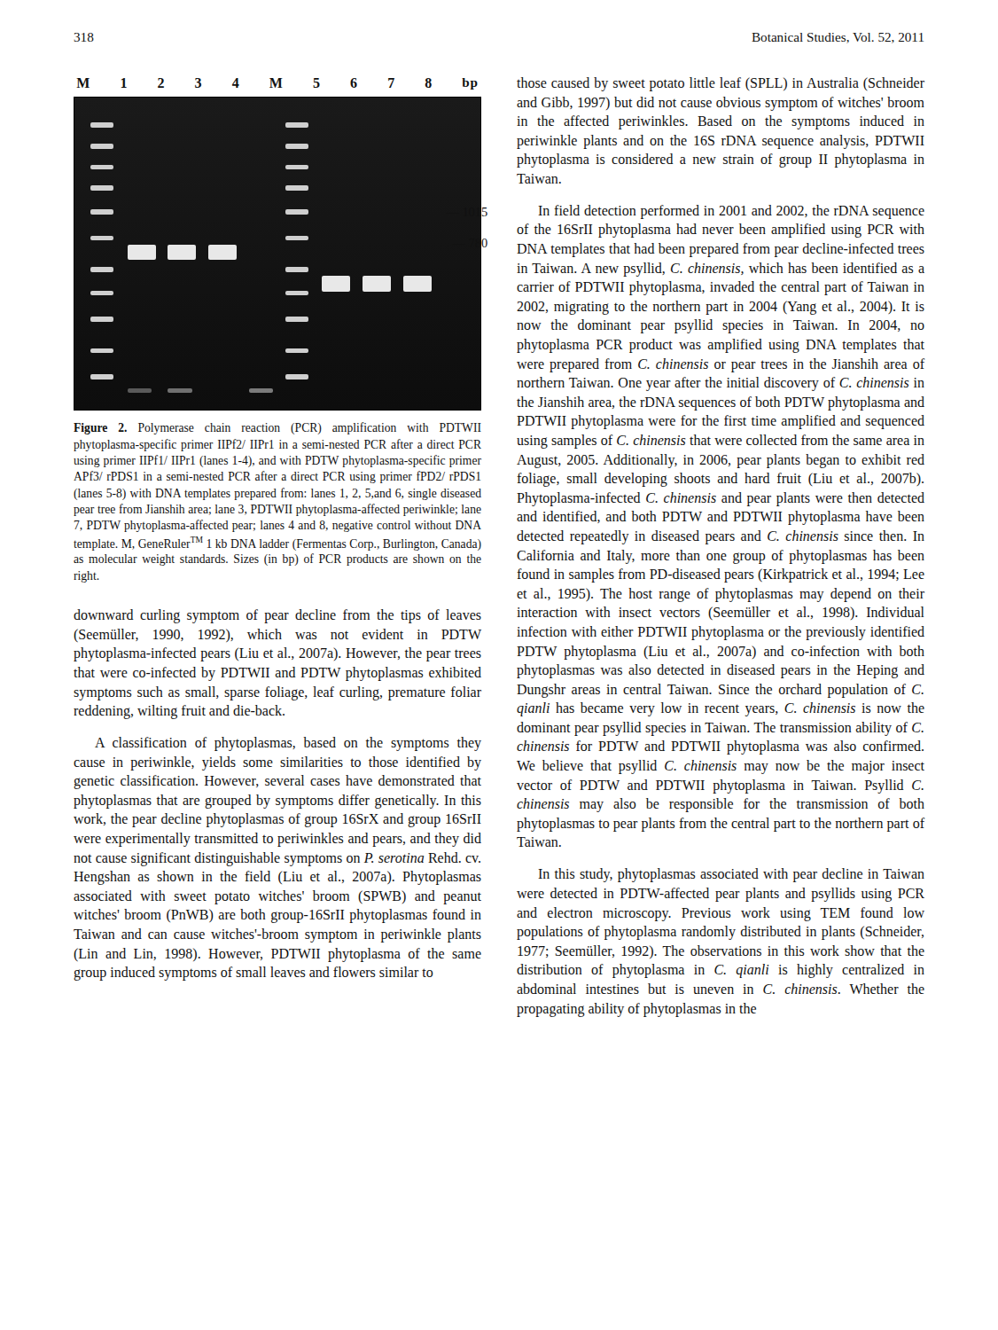318 Botanical Studies, Vol. 52, 2011
M 1234 M 5678 bp
— 1015
— 780
Figure 2. Polymerase chain reaction (PCR) amplification with PDTWII phytoplasma-specific primer IIPf2/ IIPr1 in a semi-nested PCR after a direct PCR using primer IIPf1/ IIPr1 (lanes 1-4), and with PDTW phytoplasma-specific primer APf3/ rPDS1 in a semi-nested PCR after a direct PCR using primer fPD2/ rPDS1 (lanes 5-8) with DNA templates prepared from: lanes 1, 2, 5,and 6, single diseased pear tree from Jianshih area; lane 3, PDTWII phytoplasma-affected periwinkle; lane 7, PDTW phytoplasma-affected pear; lanes 4 and 8, negative control without DNA template. M, GeneRulerTM 1 kb DNA ladder (Fermentas Corp., Burlington, Canada) as molecular weight standards. Sizes (in bp) of PCR products are shown on the right.
downward curling symptom of pear decline from the tips of leaves (Seemüller, 1990, 1992), which was not evident in PDTW phytoplasma-infected pears (Liu et al., 2007a). However, the pear trees that were co-infected by PDTWII and PDTW phytoplasmas exhibited symptoms such as small, sparse foliage, leaf curling, premature foliar reddening, wilting fruit and die-back.
A classification of phytoplasmas, based on the symptoms they cause in periwinkle, yields some similarities to those identified by genetic classification. However, several cases have demonstrated that phytoplasmas that are grouped by symptoms differ genetically. In this work, the pear decline phytoplasmas of group 16SrX and group 16SrII were experimentally transmitted to periwinkles and pears, and they did not cause significant distinguishable symptoms on P. serotina Rehd. cv. Hengshan as shown in the field (Liu et al., 2007a). Phytoplasmas associated with sweet potato witches' broom (SPWB) and peanut witches' broom (PnWB) are both group-16SrII phytoplasmas found in Taiwan and can cause witches'-broom symptom in periwinkle plants (Lin and Lin, 1998). However, PDTWII phytoplasma of the same group induced symptoms of small leaves and flowers similar to
those caused by sweet potato little leaf (SPLL) in Australia (Schneider and Gibb, 1997) but did not cause obvious symptom of witches' broom in the affected periwinkles. Based on the symptoms induced in periwinkle plants and on the 16S rDNA sequence analysis, PDTWII phytoplasma is considered a new strain of group II phytoplasma in Taiwan.
In field detection performed in 2001 and 2002, the rDNA sequence of the 16SrII phytoplasma had never been amplified using PCR with DNA templates that had been prepared from pear decline-infected trees in Taiwan. A new psyllid, C. chinensis, which has been identified as a carrier of PDTWII phytoplasma, invaded the central part of Taiwan in 2002, migrating to the northern part in 2004 (Yang et al., 2004). It is now the dominant pear psyllid species in Taiwan. In 2004, no phytoplasma PCR product was amplified using DNA templates that were prepared from C. chinensis or pear trees in the Jianshih area of northern Taiwan. One year after the initial discovery of C. chinensis in the Jianshih area, the rDNA sequences of both PDTW phytoplasma and PDTWII phytoplasma were for the first time amplified and sequenced using samples of C. chinensis that were collected from the same area in August, 2005. Additionally, in 2006, pear plants began to exhibit red foliage, small developing shoots and hard fruit (Liu et al., 2007b). Phytoplasma-infected C. chinensis and pear plants were then detected and identified, and both PDTW and PDTWII phytoplasma have been detected repeatedly in diseased pears and C. chinensis since then. In California and Italy, more than one group of phytoplasmas has been found in samples from PD-diseased pears (Kirkpatrick et al., 1994; Lee et al., 1995). The host range of phytoplasmas may depend on their interaction with insect vectors (Seemüller et al., 1998). Individual infection with either PDTWII phytoplasma or the previously identified PDTW phytoplasma (Liu et al., 2007a) and co-infection with both phytoplasmas was also detected in diseased pears in the Heping and Dungshr areas in central Taiwan. Since the orchard population of C. qianli has became very low in recent years, C. chinensis is now the dominant pear psyllid species in Taiwan. The transmission ability of C. chinensis for PDTW and PDTWII phytoplasma was also confirmed. We believe that psyllid C. chinensis may now be the major insect vector of PDTW and PDTWII phytoplasma in Taiwan. Psyllid C. chinensis may also be responsible for the transmission of both phytoplasmas to pear plants from the central part to the northern part of Taiwan.
In this study, phytoplasmas associated with pear decline in Taiwan were detected in PDTW-affected pear plants and psyllids using PCR and electron microscopy. Previous work using TEM found low populations of phytoplasma randomly distributed in plants (Schneider, 1977; Seemüller, 1992). The observations in this work show that the distribution of phytoplasma in C. qianli is highly centralized in abdominal intestines but is uneven in C. chinensis. Whether the propagating ability of phytoplasmas in the